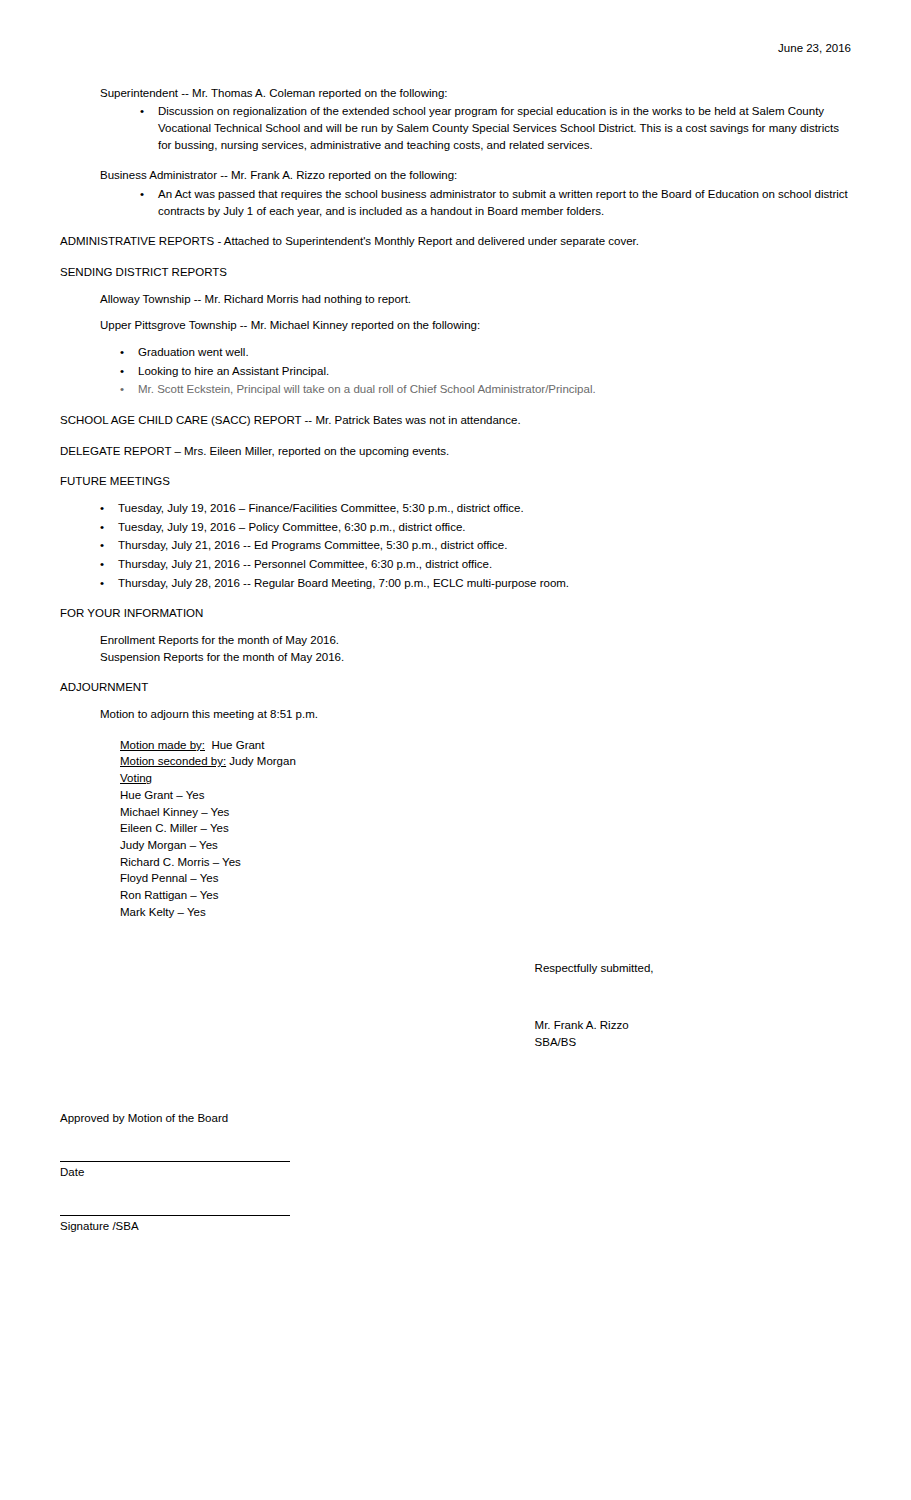June 23, 2016
Superintendent -- Mr. Thomas A. Coleman reported on the following:
Discussion on regionalization of the extended school year program for special education is in the works to be held at Salem County Vocational Technical School and will be run by Salem County Special Services School District. This is a cost savings for many districts for bussing, nursing services, administrative and teaching costs, and related services.
Business Administrator -- Mr. Frank A. Rizzo reported on the following:
An Act was passed that requires the school business administrator to submit a written report to the Board of Education on school district contracts by July 1 of each year, and is included as a handout in Board member folders.
ADMINISTRATIVE REPORTS - Attached to Superintendent's Monthly Report and delivered under separate cover.
SENDING DISTRICT REPORTS
Alloway Township -- Mr. Richard Morris had nothing to report.
Upper Pittsgrove Township -- Mr. Michael Kinney reported on the following:
Graduation went well.
Looking to hire an Assistant Principal.
Mr. Scott Eckstein, Principal will take on a dual roll of Chief School Administrator/Principal.
SCHOOL AGE CHILD CARE (SACC) REPORT -- Mr. Patrick Bates was not in attendance.
DELEGATE REPORT – Mrs. Eileen Miller, reported on the upcoming events.
FUTURE MEETINGS
Tuesday, July 19, 2016 – Finance/Facilities Committee, 5:30 p.m., district office.
Tuesday, July 19, 2016 – Policy Committee, 6:30 p.m., district office.
Thursday, July 21, 2016 -- Ed Programs Committee, 5:30 p.m., district office.
Thursday, July 21, 2016 -- Personnel Committee, 6:30 p.m., district office.
Thursday, July 28, 2016 -- Regular Board Meeting, 7:00 p.m., ECLC multi-purpose room.
FOR YOUR INFORMATION
Enrollment Reports for the month of May 2016.
Suspension Reports for the month of May 2016.
ADJOURNMENT
Motion to adjourn this meeting at 8:51 p.m.
Motion made by: Hue Grant
Motion seconded by: Judy Morgan
Voting
Hue Grant – Yes
Michael Kinney – Yes
Eileen C. Miller – Yes
Judy Morgan – Yes
Richard C. Morris – Yes
Floyd Pennal – Yes
Ron Rattigan – Yes
Mark Kelty – Yes
Respectfully submitted,
Mr. Frank A. Rizzo
SBA/BS
Approved by Motion of the Board
Date
Signature /SBA